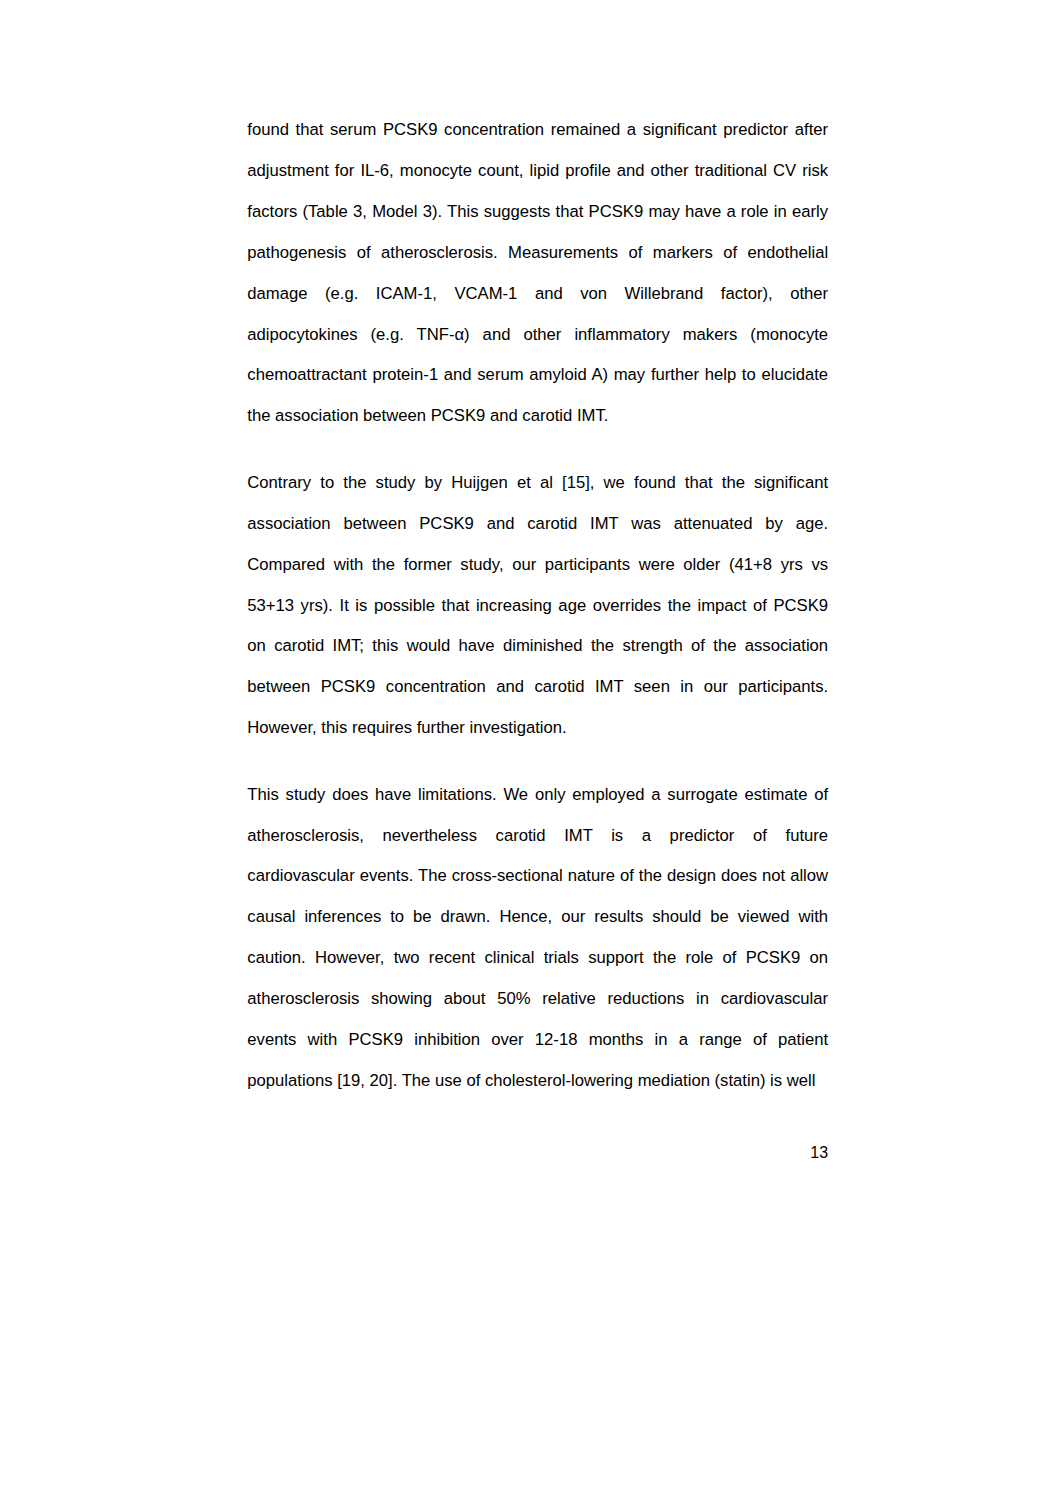found that serum PCSK9 concentration remained a significant predictor after adjustment for IL-6, monocyte count, lipid profile and other traditional CV risk factors (Table 3, Model 3). This suggests that PCSK9 may have a role in early pathogenesis of atherosclerosis. Measurements of markers of endothelial damage (e.g. ICAM-1, VCAM-1 and von Willebrand factor), other adipocytokines (e.g. TNF-α) and other inflammatory makers (monocyte chemoattractant protein-1 and serum amyloid A) may further help to elucidate the association between PCSK9 and carotid IMT.
Contrary to the study by Huijgen et al [15], we found that the significant association between PCSK9 and carotid IMT was attenuated by age. Compared with the former study, our participants were older (41+8 yrs vs 53+13 yrs). It is possible that increasing age overrides the impact of PCSK9 on carotid IMT; this would have diminished the strength of the association between PCSK9 concentration and carotid IMT seen in our participants. However, this requires further investigation.
This study does have limitations. We only employed a surrogate estimate of atherosclerosis, nevertheless carotid IMT is a predictor of future cardiovascular events. The cross-sectional nature of the design does not allow causal inferences to be drawn. Hence, our results should be viewed with caution. However, two recent clinical trials support the role of PCSK9 on atherosclerosis showing about 50% relative reductions in cardiovascular events with PCSK9 inhibition over 12-18 months in a range of patient populations [19, 20]. The use of cholesterol-lowering mediation (statin) is well
13